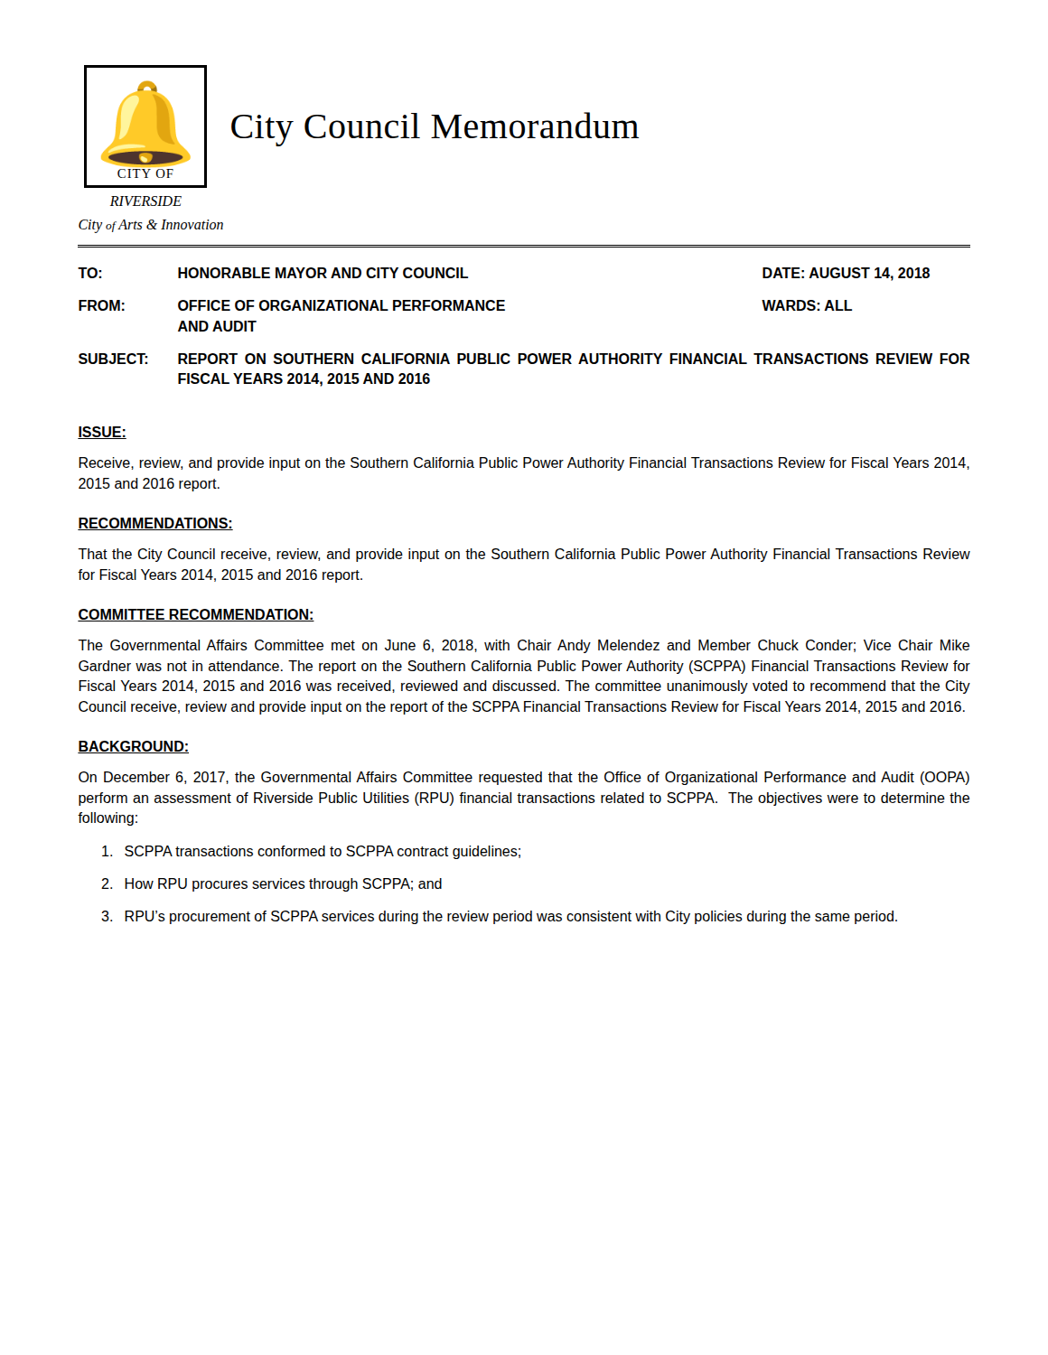🔔
CITY OF
RIVERSIDE
City of Arts & Innovation
City Council Memorandum
| TO: | HONORABLE MAYOR AND CITY COUNCIL | DATE: AUGUST 14, 2018 |
| FROM: | OFFICE OF ORGANIZATIONAL PERFORMANCE AND AUDIT | WARDS: ALL |
| SUBJECT: | REPORT ON SOUTHERN CALIFORNIA PUBLIC POWER AUTHORITY FINANCIAL TRANSACTIONS REVIEW FOR FISCAL YEARS 2014, 2015 AND 2016 |
ISSUE:
Receive, review, and provide input on the Southern California Public Power Authority Financial Transactions Review for Fiscal Years 2014, 2015 and 2016 report.
RECOMMENDATIONS:
That the City Council receive, review, and provide input on the Southern California Public Power Authority Financial Transactions Review for Fiscal Years 2014, 2015 and 2016 report.
COMMITTEE RECOMMENDATION:
The Governmental Affairs Committee met on June 6, 2018, with Chair Andy Melendez and Member Chuck Conder; Vice Chair Mike Gardner was not in attendance. The report on the Southern California Public Power Authority (SCPPA) Financial Transactions Review for Fiscal Years 2014, 2015 and 2016 was received, reviewed and discussed. The committee unanimously voted to recommend that the City Council receive, review and provide input on the report of the SCPPA Financial Transactions Review for Fiscal Years 2014, 2015 and 2016.
BACKGROUND:
On December 6, 2017, the Governmental Affairs Committee requested that the Office of Organizational Performance and Audit (OOPA) perform an assessment of Riverside Public Utilities (RPU) financial transactions related to SCPPA. The objectives were to determine the following:
SCPPA transactions conformed to SCPPA contract guidelines;
How RPU procures services through SCPPA; and
RPU’s procurement of SCPPA services during the review period was consistent with City policies during the same period.